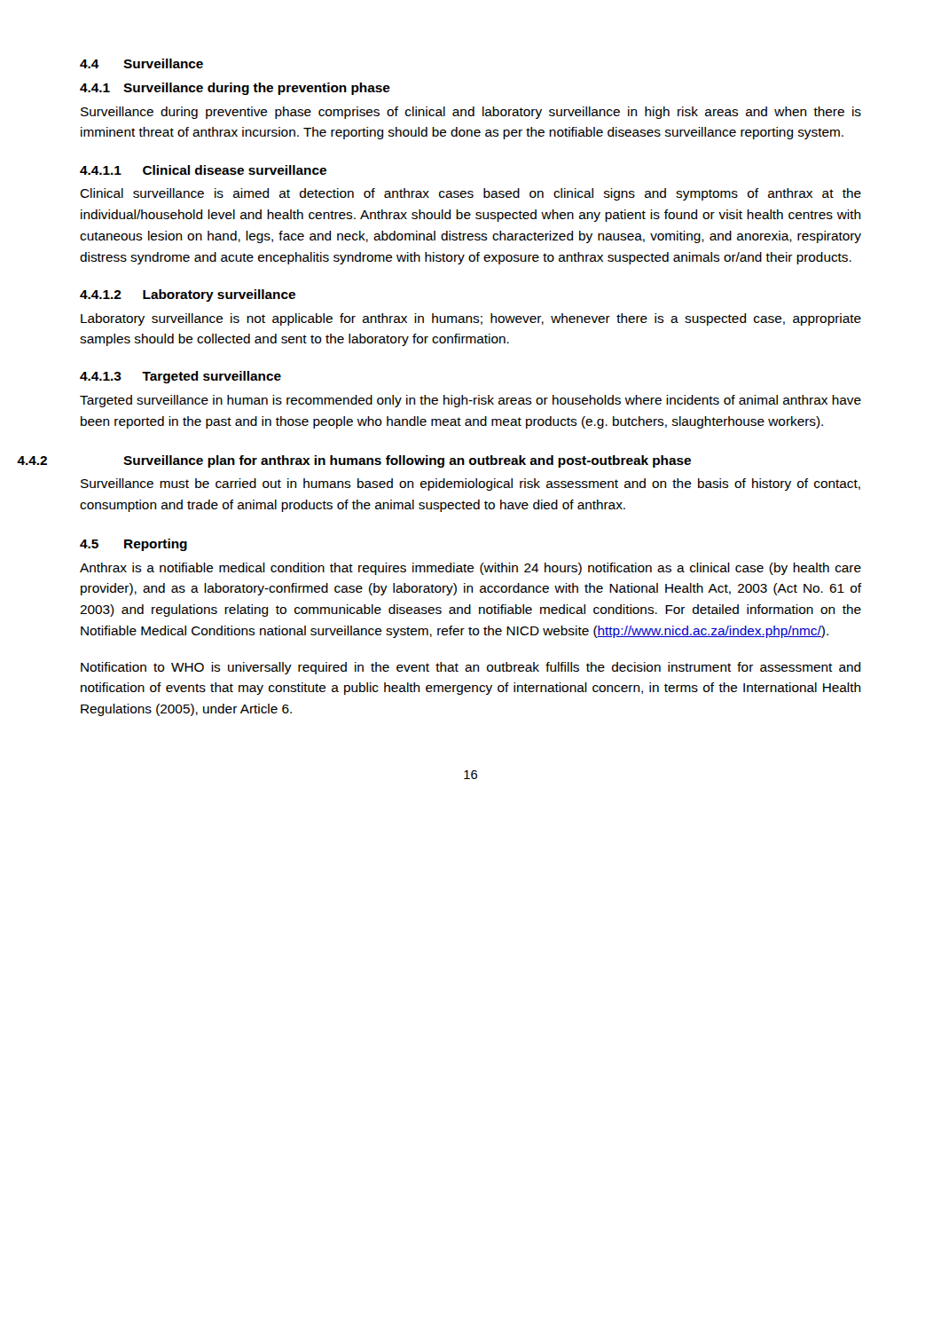4.4 Surveillance
4.4.1 Surveillance during the prevention phase
Surveillance during preventive phase comprises of clinical and laboratory surveillance in high risk areas and when there is imminent threat of anthrax incursion. The reporting should be done as per the notifiable diseases surveillance reporting system.
4.4.1.1 Clinical disease surveillance
Clinical surveillance is aimed at detection of anthrax cases based on clinical signs and symptoms of anthrax at the individual/household level and health centres. Anthrax should be suspected when any patient is found or visit health centres with cutaneous lesion on hand, legs, face and neck, abdominal distress characterized by nausea, vomiting, and anorexia, respiratory distress syndrome and acute encephalitis syndrome with history of exposure to anthrax suspected animals or/and their products.
4.4.1.2 Laboratory surveillance
Laboratory surveillance is not applicable for anthrax in humans; however, whenever there is a suspected case, appropriate samples should be collected and sent to the laboratory for confirmation.
4.4.1.3 Targeted surveillance
Targeted surveillance in human is recommended only in the high-risk areas or households where incidents of animal anthrax have been reported in the past and in those people who handle meat and meat products (e.g. butchers, slaughterhouse workers).
4.4.2 Surveillance plan for anthrax in humans following an outbreak and post-outbreak phase
Surveillance must be carried out in humans based on epidemiological risk assessment and on the basis of history of contact, consumption and trade of animal products of the animal suspected to have died of anthrax.
4.5 Reporting
Anthrax is a notifiable medical condition that requires immediate (within 24 hours) notification as a clinical case (by health care provider), and as a laboratory-confirmed case (by laboratory) in accordance with the National Health Act, 2003 (Act No. 61 of 2003) and regulations relating to communicable diseases and notifiable medical conditions. For detailed information on the Notifiable Medical Conditions national surveillance system, refer to the NICD website (http://www.nicd.ac.za/index.php/nmc/).
Notification to WHO is universally required in the event that an outbreak fulfills the decision instrument for assessment and notification of events that may constitute a public health emergency of international concern, in terms of the International Health Regulations (2005), under Article 6.
16